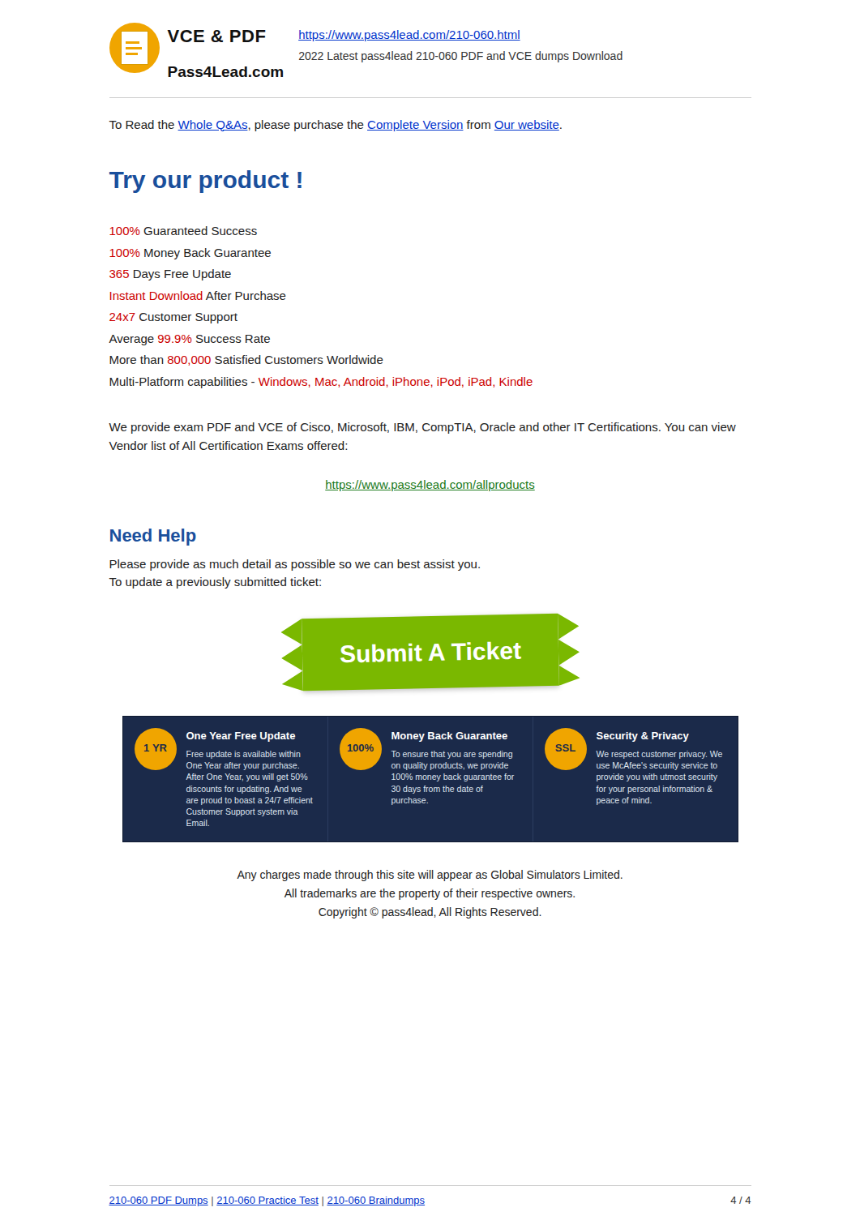VCE & PDF
Pass4Lead.com
https://www.pass4lead.com/210-060.html
2022 Latest pass4lead 210-060 PDF and VCE dumps Download
To Read the Whole Q&As, please purchase the Complete Version from Our website.
Try our product !
100% Guaranteed Success
100% Money Back Guarantee
365 Days Free Update
Instant Download After Purchase
24x7 Customer Support
Average 99.9% Success Rate
More than 800,000 Satisfied Customers Worldwide
Multi-Platform capabilities - Windows, Mac, Android, iPhone, iPod, iPad, Kindle
We provide exam PDF and VCE of Cisco, Microsoft, IBM, CompTIA, Oracle and other IT Certifications. You can view Vendor list of All Certification Exams offered:
https://www.pass4lead.com/allproducts
Need Help
Please provide as much detail as possible so we can best assist you.
To update a previously submitted ticket:
Submit A Ticket
1 YR
One Year Free Update
Free update is available within One Year after your purchase. After One Year, you will get 50% discounts for updating. And we are proud to boast a 24/7 efficient Customer Support system via Email.
100%
Money Back Guarantee
To ensure that you are spending on quality products, we provide 100% money back guarantee for 30 days from the date of purchase.
SSL
Security & Privacy
We respect customer privacy. We use McAfee's security service to provide you with utmost security for your personal information & peace of mind.
Any charges made through this site will appear as Global Simulators Limited.
All trademarks are the property of their respective owners.
Copyright © pass4lead, All Rights Reserved.
210-060 PDF Dumps | 210-060 Practice Test | 210-060 Braindumps
4 / 4